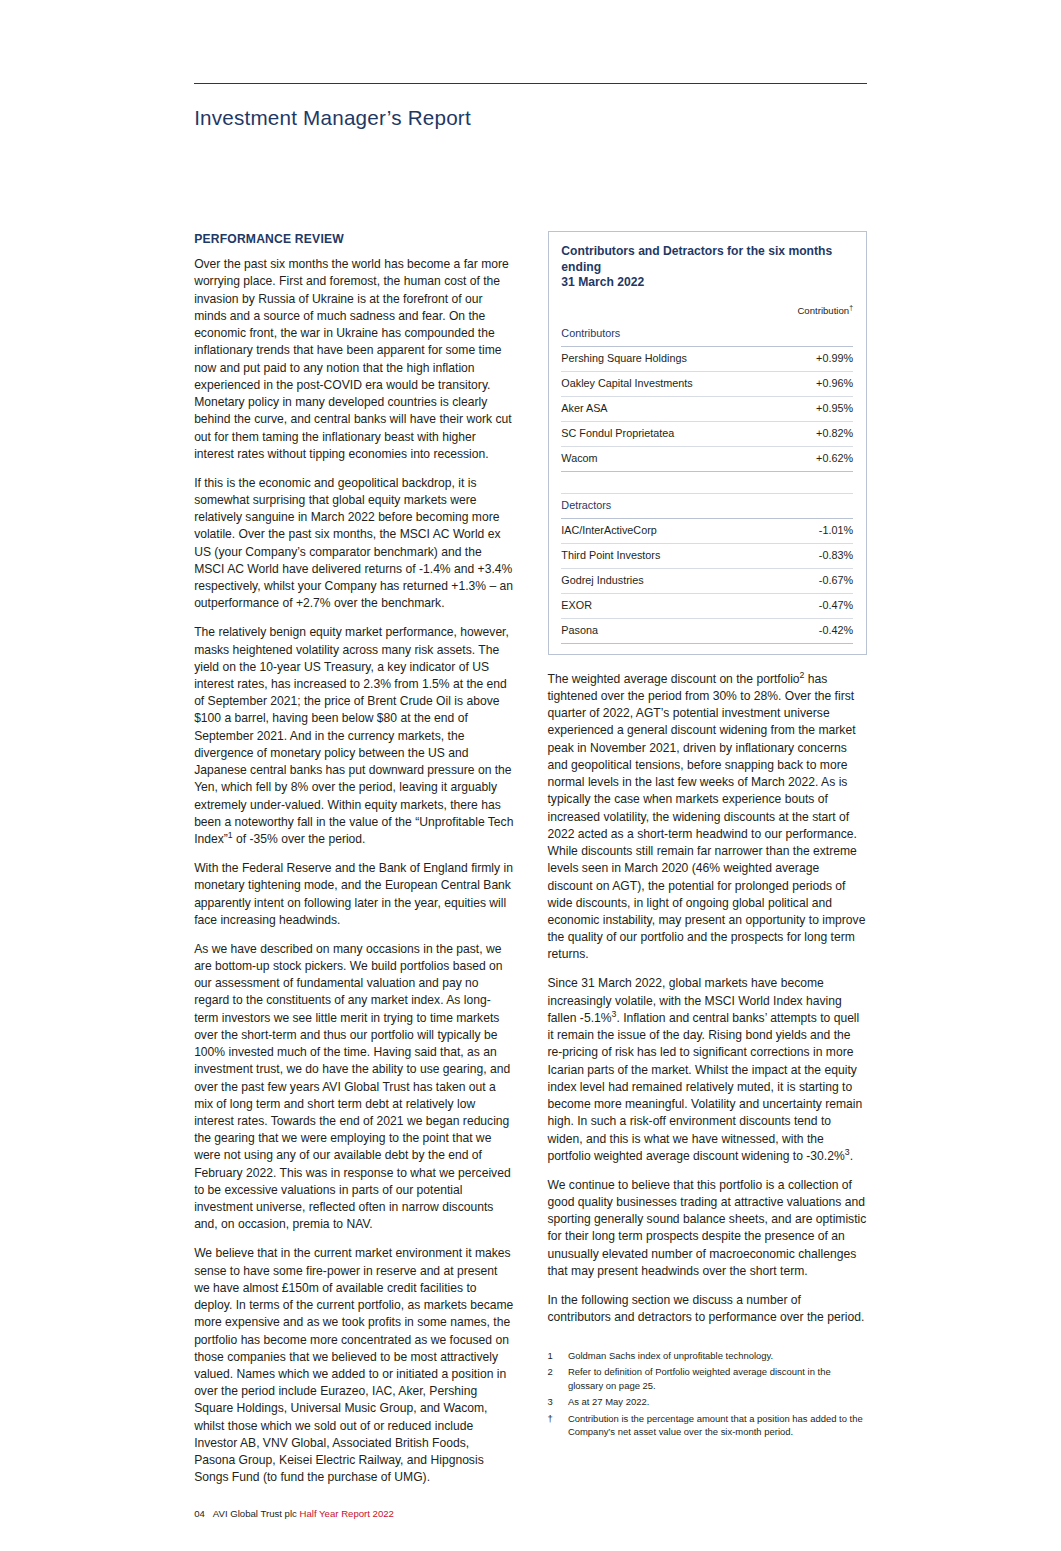Investment Manager’s Report
PERFORMANCE REVIEW
Over the past six months the world has become a far more worrying place. First and foremost, the human cost of the invasion by Russia of Ukraine is at the forefront of our minds and a source of much sadness and fear. On the economic front, the war in Ukraine has compounded the inflationary trends that have been apparent for some time now and put paid to any notion that the high inflation experienced in the post-COVID era would be transitory. Monetary policy in many developed countries is clearly behind the curve, and central banks will have their work cut out for them taming the inflationary beast with higher interest rates without tipping economies into recession.
If this is the economic and geopolitical backdrop, it is somewhat surprising that global equity markets were relatively sanguine in March 2022 before becoming more volatile. Over the past six months, the MSCI AC World ex US (your Company’s comparator benchmark) and the MSCI AC World have delivered returns of -1.4% and +3.4% respectively, whilst your Company has returned +1.3% – an outperformance of +2.7% over the benchmark.
The relatively benign equity market performance, however, masks heightened volatility across many risk assets. The yield on the 10-year US Treasury, a key indicator of US interest rates, has increased to 2.3% from 1.5% at the end of September 2021; the price of Brent Crude Oil is above $100 a barrel, having been below $80 at the end of September 2021. And in the currency markets, the divergence of monetary policy between the US and Japanese central banks has put downward pressure on the Yen, which fell by 8% over the period, leaving it arguably extremely under-valued. Within equity markets, there has been a noteworthy fall in the value of the “Unprofitable Tech Index”1 of -35% over the period.
With the Federal Reserve and the Bank of England firmly in monetary tightening mode, and the European Central Bank apparently intent on following later in the year, equities will face increasing headwinds.
As we have described on many occasions in the past, we are bottom-up stock pickers. We build portfolios based on our assessment of fundamental valuation and pay no regard to the constituents of any market index. As long-term investors we see little merit in trying to time markets over the short-term and thus our portfolio will typically be 100% invested much of the time. Having said that, as an investment trust, we do have the ability to use gearing, and over the past few years AVI Global Trust has taken out a mix of long term and short term debt at relatively low interest rates. Towards the end of 2021 we began reducing the gearing that we were employing to the point that we were not using any of our available debt by the end of February 2022. This was in response to what we perceived to be excessive valuations in parts of our potential investment universe, reflected often in narrow discounts and, on occasion, premia to NAV.
We believe that in the current market environment it makes sense to have some fire-power in reserve and at present we have almost £150m of available credit facilities to deploy. In terms of the current portfolio, as markets became more expensive and as we took profits in some names, the portfolio has become more concentrated as we focused on those companies that we believed to be most attractively valued. Names which we added to or initiated a position in over the period include Eurazeo, IAC, Aker, Pershing Square Holdings, Universal Music Group, and Wacom, whilst those which we sold out of or reduced include Investor AB, VNV Global, Associated British Foods, Pasona Group, Keisei Electric Railway, and Hipgnosis Songs Fund (to fund the purchase of UMG).
Contributors and Detractors for the six months ending
31 March 2022
Contribution†
| Contributors |
| --- |
| Pershing Square Holdings | +0.99% |
| Oakley Capital Investments | +0.96% |
| Aker ASA | +0.95% |
| SC Fondul Proprietatea | +0.82% |
| Wacom | +0.62% |
| Detractors |
| IAC/InterActiveCorp | -1.01% |
| Third Point Investors | -0.83% |
| Godrej Industries | -0.67% |
| EXOR | -0.47% |
| Pasona | -0.42% |
The weighted average discount on the portfolio2 has tightened over the period from 30% to 28%. Over the first quarter of 2022, AGT’s potential investment universe experienced a general discount widening from the market peak in November 2021, driven by inflationary concerns and geopolitical tensions, before snapping back to more normal levels in the last few weeks of March 2022. As is typically the case when markets experience bouts of increased volatility, the widening discounts at the start of 2022 acted as a short-term headwind to our performance. While discounts still remain far narrower than the extreme levels seen in March 2020 (46% weighted average discount on AGT), the potential for prolonged periods of wide discounts, in light of ongoing global political and economic instability, may present an opportunity to improve the quality of our portfolio and the prospects for long term returns.
Since 31 March 2022, global markets have become increasingly volatile, with the MSCI World Index having fallen -5.1%3. Inflation and central banks’ attempts to quell it remain the issue of the day. Rising bond yields and the re-pricing of risk has led to significant corrections in more Icarian parts of the market. Whilst the impact at the equity index level had remained relatively muted, it is starting to become more meaningful. Volatility and uncertainty remain high. In such a risk-off environment discounts tend to widen, and this is what we have witnessed, with the portfolio weighted average discount widening to -30.2%3.
We continue to believe that this portfolio is a collection of good quality businesses trading at attractive valuations and sporting generally sound balance sheets, and are optimistic for their long term prospects despite the presence of an unusually elevated number of macroeconomic challenges that may present headwinds over the short term.
In the following section we discuss a number of contributors and detractors to performance over the period.
1 Goldman Sachs index of unprofitable technology.
2 Refer to definition of Portfolio weighted average discount in the glossary on page 25.
3 As at 27 May 2022.
†Contribution is the percentage amount that a position has added to the Company’s net asset value over the six-month period.
04 AVI Global Trust plc Half Year Report 2022